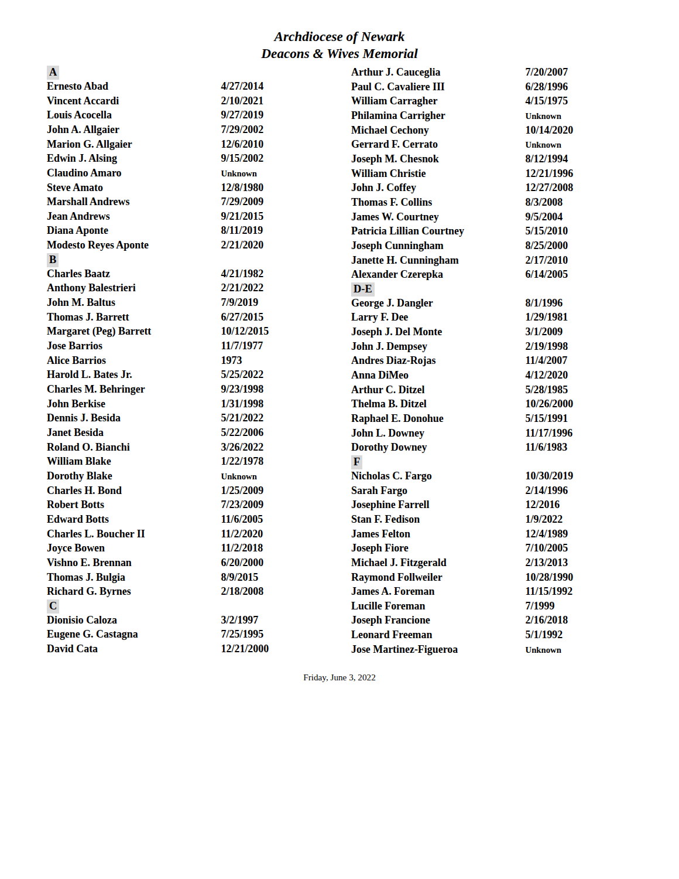Archdiocese of Newark
Deacons & Wives Memorial
A
| Ernesto Abad | 4/27/2014 |
| Vincent Accardi | 2/10/2021 |
| Louis Acocella | 9/27/2019 |
| John A. Allgaier | 7/29/2002 |
| Marion G. Allgaier | 12/6/2010 |
| Edwin J. Alsing | 9/15/2002 |
| Claudino Amaro | Unknown |
| Steve Amato | 12/8/1980 |
| Marshall Andrews | 7/29/2009 |
| Jean Andrews | 9/21/2015 |
| Diana Aponte | 8/11/2019 |
| Modesto Reyes Aponte | 2/21/2020 |
B
| Charles Baatz | 4/21/1982 |
| Anthony Balestrieri | 2/21/2022 |
| John M. Baltus | 7/9/2019 |
| Thomas J. Barrett | 6/27/2015 |
| Margaret (Peg) Barrett | 10/12/2015 |
| Jose Barrios | 11/7/1977 |
| Alice Barrios | 1973 |
| Harold L. Bates Jr. | 5/25/2022 |
| Charles M. Behringer | 9/23/1998 |
| John Berkise | 1/31/1998 |
| Dennis J. Besida | 5/21/2022 |
| Janet Besida | 5/22/2006 |
| Roland O. Bianchi | 3/26/2022 |
| William Blake | 1/22/1978 |
| Dorothy Blake | Unknown |
| Charles H. Bond | 1/25/2009 |
| Robert Botts | 7/23/2009 |
| Edward Botts | 11/6/2005 |
| Charles L. Boucher II | 11/2/2020 |
| Joyce Bowen | 11/2/2018 |
| Vishno E. Brennan | 6/20/2000 |
| Thomas J. Bulgia | 8/9/2015 |
| Richard G. Byrnes | 2/18/2008 |
C
| Dionisio Caloza | 3/2/1997 |
| Eugene G. Castagna | 7/25/1995 |
| David Cata | 12/21/2000 |
| Arthur J. Cauceglia | 7/20/2007 |
| Paul C. Cavaliere III | 6/28/1996 |
| William Carragher | 4/15/1975 |
| Philamina Carrigher | Unknown |
| Michael Cechony | 10/14/2020 |
| Gerrard F. Cerrato | Unknown |
| Joseph M. Chesnok | 8/12/1994 |
| William Christie | 12/21/1996 |
| John J. Coffey | 12/27/2008 |
| Thomas F. Collins | 8/3/2008 |
| James W. Courtney | 9/5/2004 |
| Patricia Lillian Courtney | 5/15/2010 |
| Joseph Cunningham | 8/25/2000 |
| Janette H. Cunningham | 2/17/2010 |
| Alexander Czerepka | 6/14/2005 |
D-E
| George J. Dangler | 8/1/1996 |
| Larry F. Dee | 1/29/1981 |
| Joseph J. Del Monte | 3/1/2009 |
| John J. Dempsey | 2/19/1998 |
| Andres Diaz-Rojas | 11/4/2007 |
| Anna DiMeo | 4/12/2020 |
| Arthur C. Ditzel | 5/28/1985 |
| Thelma B. Ditzel | 10/26/2000 |
| Raphael E. Donohue | 5/15/1991 |
| John L. Downey | 11/17/1996 |
| Dorothy Downey | 11/6/1983 |
F
| Nicholas C. Fargo | 10/30/2019 |
| Sarah Fargo | 2/14/1996 |
| Josephine Farrell | 12/2016 |
| Stan F. Fedison | 1/9/2022 |
| James Felton | 12/4/1989 |
| Joseph Fiore | 7/10/2005 |
| Michael J. Fitzgerald | 2/13/2013 |
| Raymond Follweiler | 10/28/1990 |
| James A. Foreman | 11/15/1992 |
| Lucille Foreman | 7/1999 |
| Joseph Francione | 2/16/2018 |
| Leonard Freeman | 5/1/1992 |
| Jose Martinez-Figueroa | Unknown |
Friday, June 3, 2022